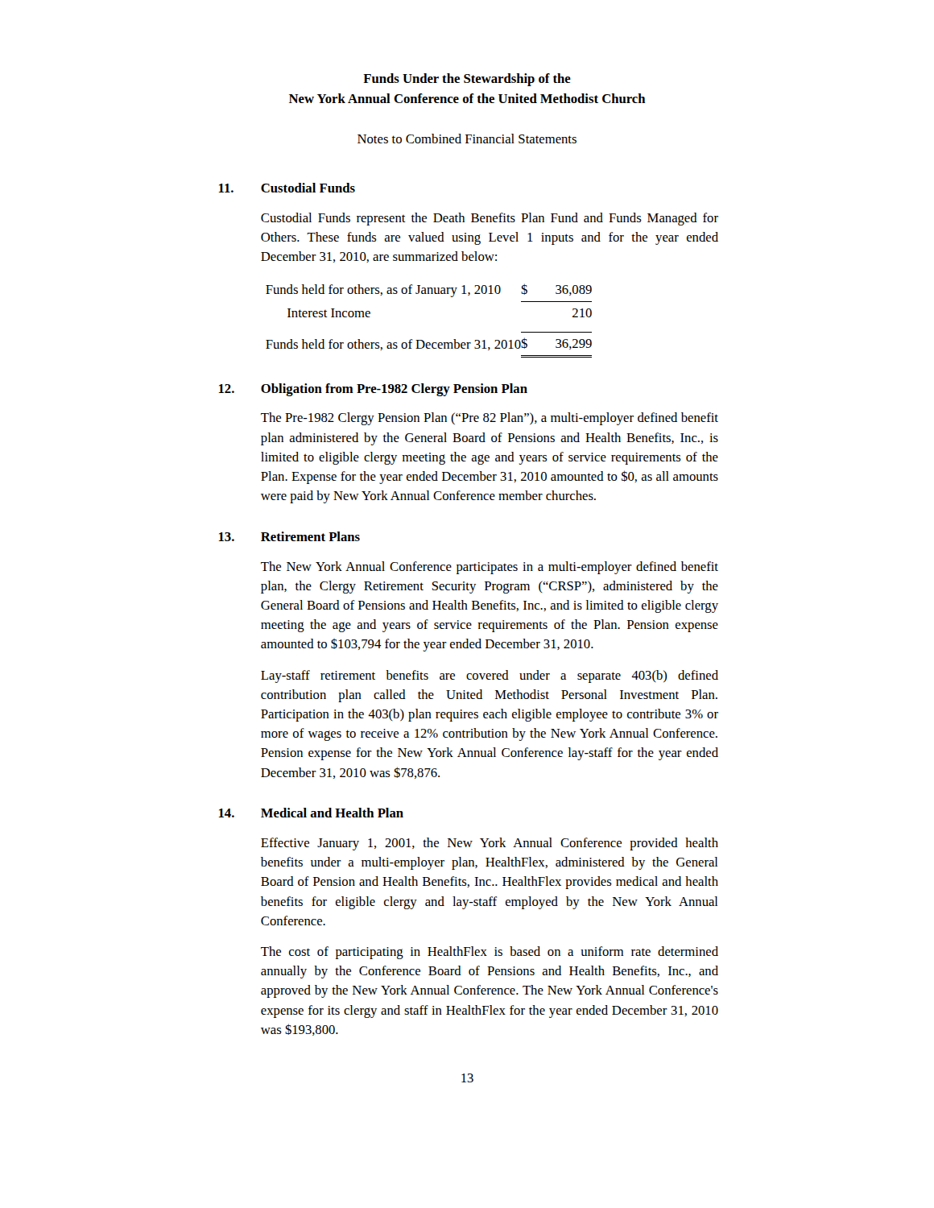Funds Under the Stewardship of the New York Annual Conference of the United Methodist Church
Notes to Combined Financial Statements
11. Custodial Funds
Custodial Funds represent the Death Benefits Plan Fund and Funds Managed for Others. These funds are valued using Level 1 inputs and for the year ended December 31, 2010, are summarized below:
| Funds held for others, as of January 1, 2010 | $ | 36,089 |
| Interest Income | | 210 |
| Funds held for others, as of December 31, 2010 | $ | 36,299 |
12. Obligation from Pre-1982 Clergy Pension Plan
The Pre-1982 Clergy Pension Plan (“Pre 82 Plan”), a multi-employer defined benefit plan administered by the General Board of Pensions and Health Benefits, Inc., is limited to eligible clergy meeting the age and years of service requirements of the Plan. Expense for the year ended December 31, 2010 amounted to $0, as all amounts were paid by New York Annual Conference member churches.
13. Retirement Plans
The New York Annual Conference participates in a multi-employer defined benefit plan, the Clergy Retirement Security Program (“CRSP”), administered by the General Board of Pensions and Health Benefits, Inc., and is limited to eligible clergy meeting the age and years of service requirements of the Plan. Pension expense amounted to $103,794 for the year ended December 31, 2010.
Lay-staff retirement benefits are covered under a separate 403(b) defined contribution plan called the United Methodist Personal Investment Plan. Participation in the 403(b) plan requires each eligible employee to contribute 3% or more of wages to receive a 12% contribution by the New York Annual Conference. Pension expense for the New York Annual Conference lay-staff for the year ended December 31, 2010 was $78,876.
14. Medical and Health Plan
Effective January 1, 2001, the New York Annual Conference provided health benefits under a multi-employer plan, HealthFlex, administered by the General Board of Pension and Health Benefits, Inc.. HealthFlex provides medical and health benefits for eligible clergy and lay-staff employed by the New York Annual Conference.
The cost of participating in HealthFlex is based on a uniform rate determined annually by the Conference Board of Pensions and Health Benefits, Inc., and approved by the New York Annual Conference. The New York Annual Conference's expense for its clergy and staff in HealthFlex for the year ended December 31, 2010 was $193,800.
13